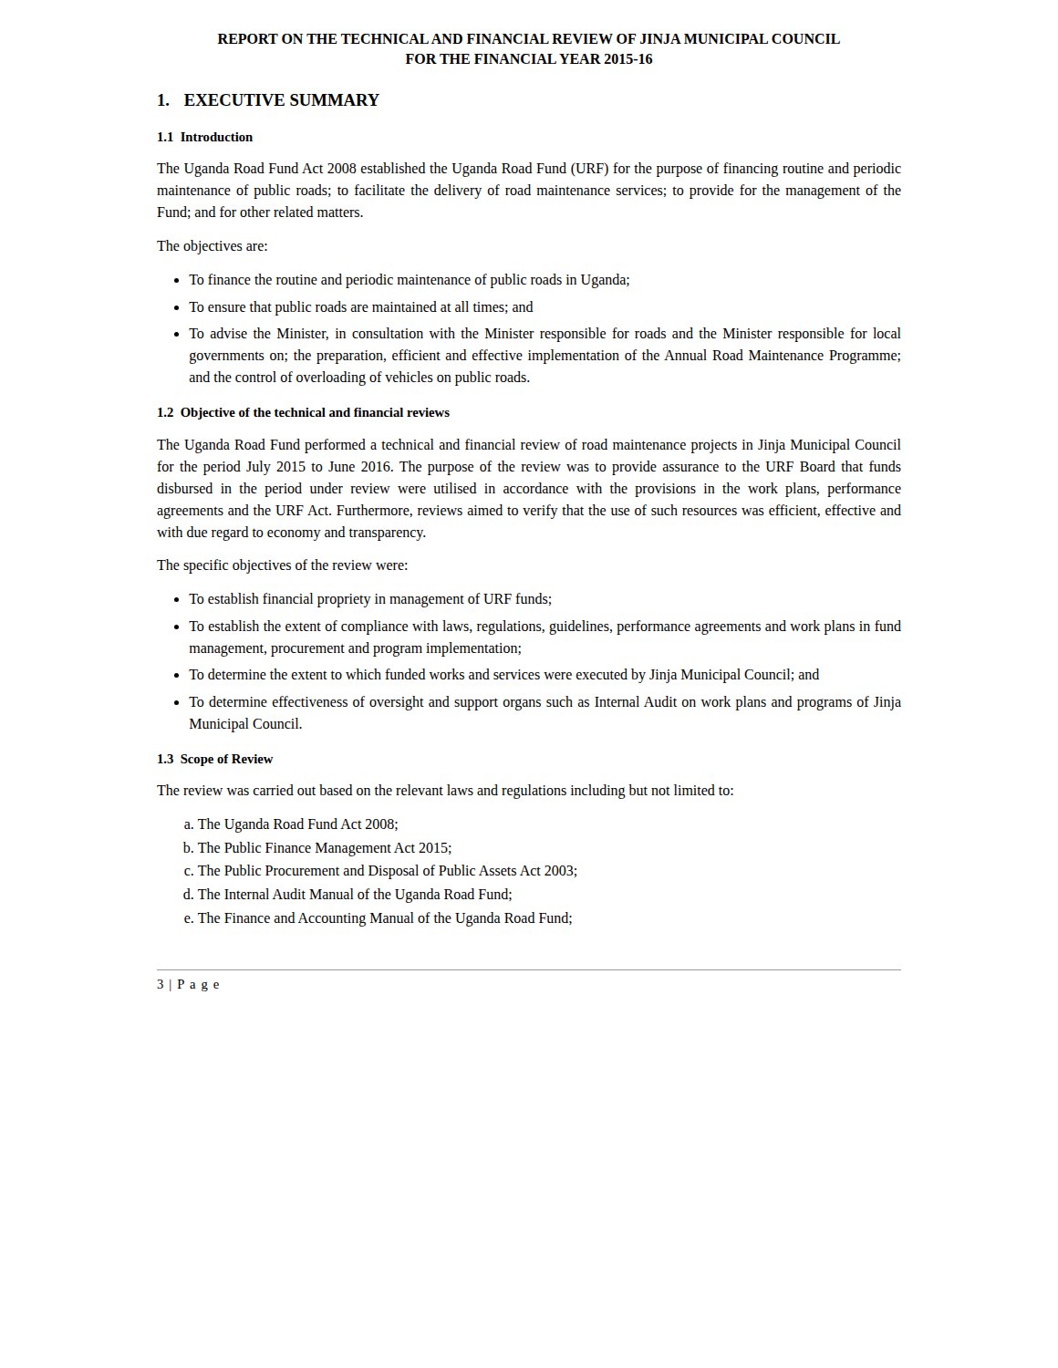REPORT ON THE TECHNICAL AND FINANCIAL REVIEW OF JINJA MUNICIPAL COUNCIL
FOR THE FINANCIAL YEAR 2015-16
1. EXECUTIVE SUMMARY
1.1 Introduction
The Uganda Road Fund Act 2008 established the Uganda Road Fund (URF) for the purpose of financing routine and periodic maintenance of public roads; to facilitate the delivery of road maintenance services; to provide for the management of the Fund; and for other related matters.
The objectives are:
To finance the routine and periodic maintenance of public roads in Uganda;
To ensure that public roads are maintained at all times; and
To advise the Minister, in consultation with the Minister responsible for roads and the Minister responsible for local governments on; the preparation, efficient and effective implementation of the Annual Road Maintenance Programme; and the control of overloading of vehicles on public roads.
1.2 Objective of the technical and financial reviews
The Uganda Road Fund performed a technical and financial review of road maintenance projects in Jinja Municipal Council for the period July 2015 to June 2016. The purpose of the review was to provide assurance to the URF Board that funds disbursed in the period under review were utilised in accordance with the provisions in the work plans, performance agreements and the URF Act. Furthermore, reviews aimed to verify that the use of such resources was efficient, effective and with due regard to economy and transparency.
The specific objectives of the review were:
To establish financial propriety in management of URF funds;
To establish the extent of compliance with laws, regulations, guidelines, performance agreements and work plans in fund management, procurement and program implementation;
To determine the extent to which funded works and services were executed by Jinja Municipal Council; and
To determine effectiveness of oversight and support organs such as Internal Audit on work plans and programs of Jinja Municipal Council.
1.3 Scope of Review
The review was carried out based on the relevant laws and regulations including but not limited to:
The Uganda Road Fund Act 2008;
The Public Finance Management Act 2015;
The Public Procurement and Disposal of Public Assets Act 2003;
The Internal Audit Manual of the Uganda Road Fund;
The Finance and Accounting Manual of the Uganda Road Fund;
3 | P a g e